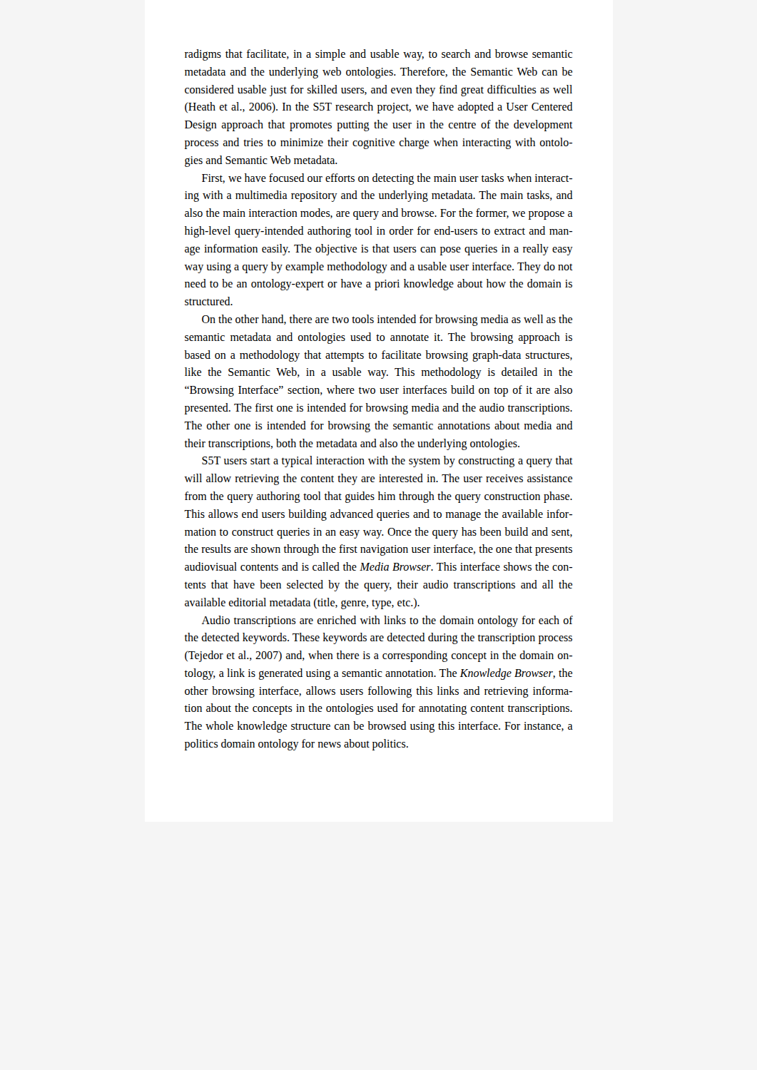radigms that facilitate, in a simple and usable way, to search and browse semantic metadata and the underlying web ontologies. Therefore, the Semantic Web can be considered usable just for skilled users, and even they find great difficulties as well (Heath et al., 2006). In the S5T research project, we have adopted a User Centered Design approach that promotes putting the user in the centre of the development process and tries to minimize their cognitive charge when interacting with ontologies and Semantic Web metadata.
First, we have focused our efforts on detecting the main user tasks when interacting with a multimedia repository and the underlying metadata. The main tasks, and also the main interaction modes, are query and browse. For the former, we propose a high-level query-intended authoring tool in order for end-users to extract and manage information easily. The objective is that users can pose queries in a really easy way using a query by example methodology and a usable user interface. They do not need to be an ontology-expert or have a priori knowledge about how the domain is structured.
On the other hand, there are two tools intended for browsing media as well as the semantic metadata and ontologies used to annotate it. The browsing approach is based on a methodology that attempts to facilitate browsing graph-data structures, like the Semantic Web, in a usable way. This methodology is detailed in the “Browsing Interface” section, where two user interfaces build on top of it are also presented. The first one is intended for browsing media and the audio transcriptions. The other one is intended for browsing the semantic annotations about media and their transcriptions, both the metadata and also the underlying ontologies.
S5T users start a typical interaction with the system by constructing a query that will allow retrieving the content they are interested in. The user receives assistance from the query authoring tool that guides him through the query construction phase. This allows end users building advanced queries and to manage the available information to construct queries in an easy way. Once the query has been build and sent, the results are shown through the first navigation user interface, the one that presents audiovisual contents and is called the Media Browser. This interface shows the contents that have been selected by the query, their audio transcriptions and all the available editorial metadata (title, genre, type, etc.).
Audio transcriptions are enriched with links to the domain ontology for each of the detected keywords. These keywords are detected during the transcription process (Tejedor et al., 2007) and, when there is a corresponding concept in the domain ontology, a link is generated using a semantic annotation. The Knowledge Browser, the other browsing interface, allows users following this links and retrieving information about the concepts in the ontologies used for annotating content transcriptions. The whole knowledge structure can be browsed using this interface. For instance, a politics domain ontology for news about politics.